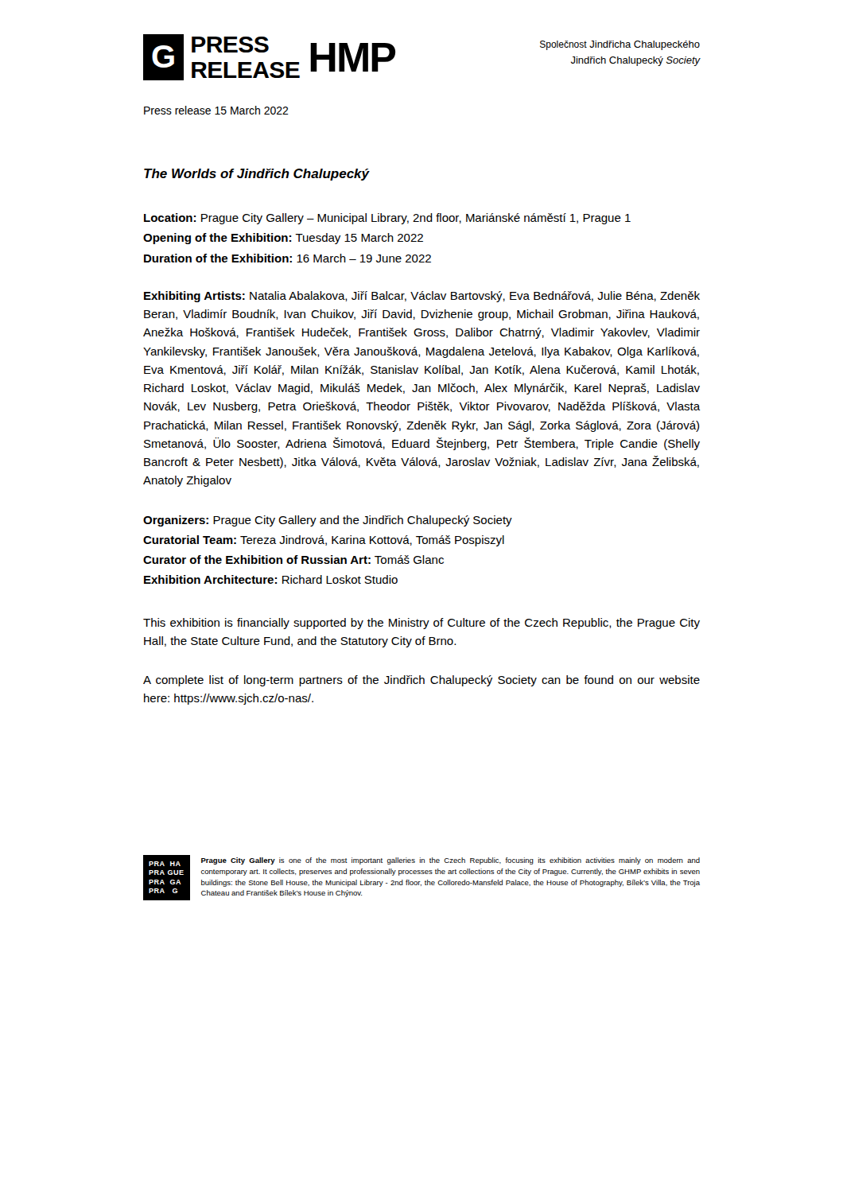G
PRESS
RELEASE
HMP
Společnost Jindřicha Chalupeckého Jindřich Chalupecký Society
Press release 15 March 2022
The Worlds of Jindřich Chalupecký
Location: Prague City Gallery – Municipal Library, 2nd floor, Mariánské náměstí 1, Prague 1
Opening of the Exhibition: Tuesday 15 March 2022
Duration of the Exhibition: 16 March – 19 June 2022
Exhibiting Artists: Natalia Abalakova, Jiří Balcar, Václav Bartovský, Eva Bednářová, Julie Béna, Zdeněk Beran, Vladimír Boudník, Ivan Chuikov, Jiří David, Dvizhenie group, Michail Grobman, Jiřina Hauková, Anežka Hošková, František Hudeček, František Gross, Dalibor Chatrný, Vladimir Yakovlev, Vladimir Yankilevsky, František Janoušek, Věra Janoušková, Magdalena Jetelová, Ilya Kabakov, Olga Karlíková, Eva Kmentová, Jiří Kolář, Milan Knížák, Stanislav Kolíbal, Jan Kotík, Alena Kučerová, Kamil Lhoták, Richard Loskot, Václav Magid, Mikuláš Medek, Jan Mlčoch, Alex Mlynárčik, Karel Nepraš, Ladislav Novák, Lev Nusberg, Petra Oriešková, Theodor Pištěk, Viktor Pivovarov, Naděžda Plíšková, Vlasta Prachatická, Milan Ressel, František Ronovský, Zdeněk Rykr, Jan Ságl, Zorka Ságlová, Zora (Járová) Smetanová, Ülo Sooster, Adriena Šimotová, Eduard Štejnberg, Petr Štembera, Triple Candie (Shelly Bancroft & Peter Nesbett), Jitka Válová, Květa Válová, Jaroslav Vožniak, Ladislav Zívr, Jana Želibská, Anatoly Zhigalov
Organizers: Prague City Gallery and the Jindřich Chalupecký Society
Curatorial Team: Tereza Jindrová, Karina Kottová, Tomáš Pospiszyl
Curator of the Exhibition of Russian Art: Tomáš Glanc
Exhibition Architecture: Richard Loskot Studio
This exhibition is financially supported by the Ministry of Culture of the Czech Republic, the Prague City Hall, the State Culture Fund, and the Statutory City of Brno.
A complete list of long-term partners of the Jindřich Chalupecký Society can be found on our website here: https://www.sjch.cz/o-nas/.
PRA HA PRA GUE PRA GA PRA G
Prague City Gallery is one of the most important galleries in the Czech Republic, focusing its exhibition activities mainly on modern and contemporary art. It collects, preserves and professionally processes the art collections of the City of Prague. Currently, the GHMP exhibits in seven buildings: the Stone Bell House, the Municipal Library - 2nd floor, the Colloredo-Mansfeld Palace, the House of Photography, Bílek’s Villa, the Troja Chateau and František Bílek’s House in Chýnov.